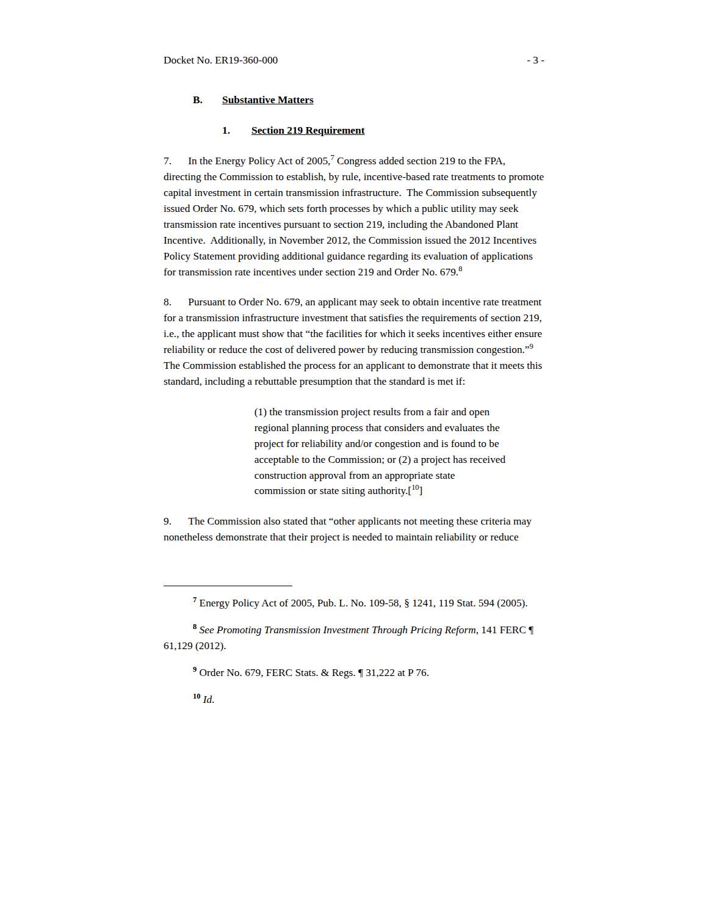Docket No. ER19-360-000 - 3 -
B. Substantive Matters
1. Section 219 Requirement
7. In the Energy Policy Act of 2005,7 Congress added section 219 to the FPA, directing the Commission to establish, by rule, incentive-based rate treatments to promote capital investment in certain transmission infrastructure. The Commission subsequently issued Order No. 679, which sets forth processes by which a public utility may seek transmission rate incentives pursuant to section 219, including the Abandoned Plant Incentive. Additionally, in November 2012, the Commission issued the 2012 Incentives Policy Statement providing additional guidance regarding its evaluation of applications for transmission rate incentives under section 219 and Order No. 679.8
8. Pursuant to Order No. 679, an applicant may seek to obtain incentive rate treatment for a transmission infrastructure investment that satisfies the requirements of section 219, i.e., the applicant must show that “the facilities for which it seeks incentives either ensure reliability or reduce the cost of delivered power by reducing transmission congestion.”9 The Commission established the process for an applicant to demonstrate that it meets this standard, including a rebuttable presumption that the standard is met if:
(1) the transmission project results from a fair and open regional planning process that considers and evaluates the project for reliability and/or congestion and is found to be acceptable to the Commission; or (2) a project has received construction approval from an appropriate state commission or state siting authority.[10]
9. The Commission also stated that “other applicants not meeting these criteria may nonetheless demonstrate that their project is needed to maintain reliability or reduce
7 Energy Policy Act of 2005, Pub. L. No. 109-58, § 1241, 119 Stat. 594 (2005).
8 See Promoting Transmission Investment Through Pricing Reform, 141 FERC ¶ 61,129 (2012).
9 Order No. 679, FERC Stats. & Regs. ¶ 31,222 at P 76.
10 Id.